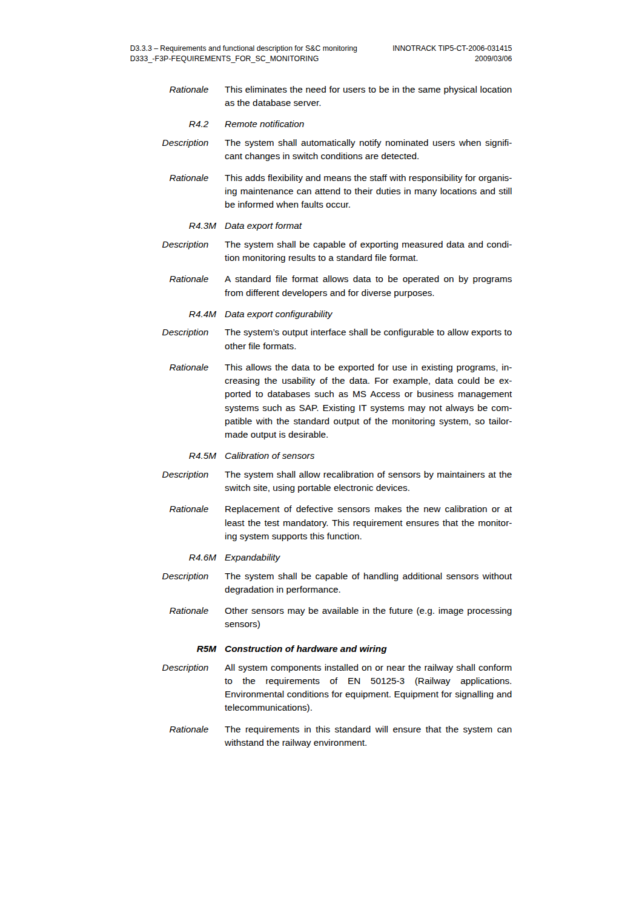| D3.3.3 – Requirements and functional description for S&C monitoring | INNOTRACK TIP5-CT-2006-031415 |
| D333_-F3P-FEQUIREMENTS_FOR_SC_MONITORING | 2009/03/06 |
| Rationale | | This eliminates the need for users to be in the same physical location as the database server. |
| R4.2 | | Remote notification |
| Description | | The system shall automatically notify nominated users when significant changes in switch conditions are detected. |
| Rationale | | This adds flexibility and means the staff with responsibility for organising maintenance can attend to their duties in many locations and still be informed when faults occur. |
| R4.3 | M | Data export format |
| Description | | The system shall be capable of exporting measured data and condition monitoring results to a standard file format. |
| Rationale | | A standard file format allows data to be operated on by programs from different developers and for diverse purposes. |
| R4.4 | M | Data export configurability |
| Description | | The system’s output interface shall be configurable to allow exports to other file formats. |
| Rationale | | This allows the data to be exported for use in existing programs, increasing the usability of the data. For example, data could be exported to databases such as MS Access or business management systems such as SAP. Existing IT systems may not always be compatible with the standard output of the monitoring system, so tailor-made output is desirable. |
| R4.5 | M | Calibration of sensors |
| Description | | The system shall allow recalibration of sensors by maintainers at the switch site, using portable electronic devices. |
| Rationale | | Replacement of defective sensors makes the new calibration or at least the test mandatory. This requirement ensures that the monitoring system supports this function. |
| R4.6 | M | Expandability |
| Description | | The system shall be capable of handling additional sensors without degradation in performance. |
| Rationale | | Other sensors may be available in the future (e.g. image processing sensors) |
| R5 | M | Construction of hardware and wiring |
| Description | | All system components installed on or near the railway shall conform to the requirements of EN 50125-3 (Railway applications. Environmental conditions for equipment. Equipment for signalling and telecommunications). |
| Rationale | | The requirements in this standard will ensure that the system can withstand the railway environment. |